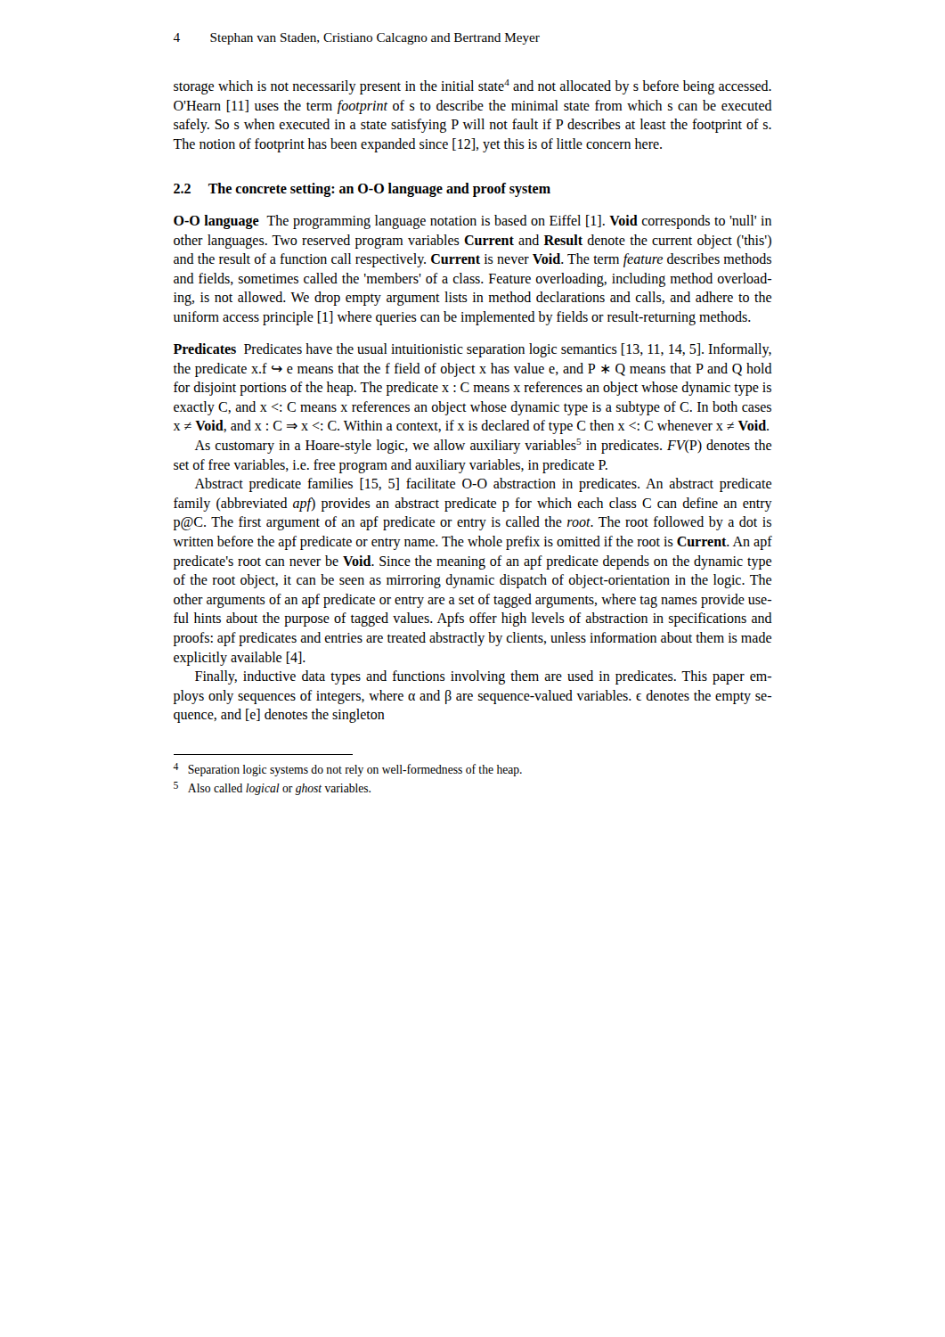4 Stephan van Staden, Cristiano Calcagno and Bertrand Meyer
storage which is not necessarily present in the initial state4 and not allocated by s before being accessed. O'Hearn [11] uses the term footprint of s to describe the minimal state from which s can be executed safely. So s when executed in a state satisfying P will not fault if P describes at least the footprint of s. The notion of footprint has been expanded since [12], yet this is of little concern here.
2.2 The concrete setting: an O-O language and proof system
O-O language The programming language notation is based on Eiffel [1]. Void corresponds to 'null' in other languages. Two reserved program variables Current and Result denote the current object ('this') and the result of a function call respectively. Current is never Void. The term feature describes methods and fields, sometimes called the 'members' of a class. Feature overloading, including method overloading, is not allowed. We drop empty argument lists in method declarations and calls, and adhere to the uniform access principle [1] where queries can be implemented by fields or result-returning methods.
Predicates Predicates have the usual intuitionistic separation logic semantics [13, 11, 14, 5]. Informally, the predicate x.f ↪ e means that the f field of object x has value e, and P ∗ Q means that P and Q hold for disjoint portions of the heap. The predicate x : C means x references an object whose dynamic type is exactly C, and x <: C means x references an object whose dynamic type is a subtype of C. In both cases x ≠ Void, and x : C ⇒ x <: C. Within a context, if x is declared of type C then x <: C whenever x ≠ Void.
As customary in a Hoare-style logic, we allow auxiliary variables5 in predicates. FV(P) denotes the set of free variables, i.e. free program and auxiliary variables, in predicate P.
Abstract predicate families [15, 5] facilitate O-O abstraction in predicates. An abstract predicate family (abbreviated apf) provides an abstract predicate p for which each class C can define an entry p@C. The first argument of an apf predicate or entry is called the root. The root followed by a dot is written before the apf predicate or entry name. The whole prefix is omitted if the root is Current. An apf predicate's root can never be Void. Since the meaning of an apf predicate depends on the dynamic type of the root object, it can be seen as mirroring dynamic dispatch of object-orientation in the logic. The other arguments of an apf predicate or entry are a set of tagged arguments, where tag names provide useful hints about the purpose of tagged values. Apfs offer high levels of abstraction in specifications and proofs: apf predicates and entries are treated abstractly by clients, unless information about them is made explicitly available [4].
Finally, inductive data types and functions involving them are used in predicates. This paper employs only sequences of integers, where α and β are sequence-valued variables. ϵ denotes the empty sequence, and [e] denotes the singleton
4 Separation logic systems do not rely on well-formedness of the heap.
5 Also called logical or ghost variables.